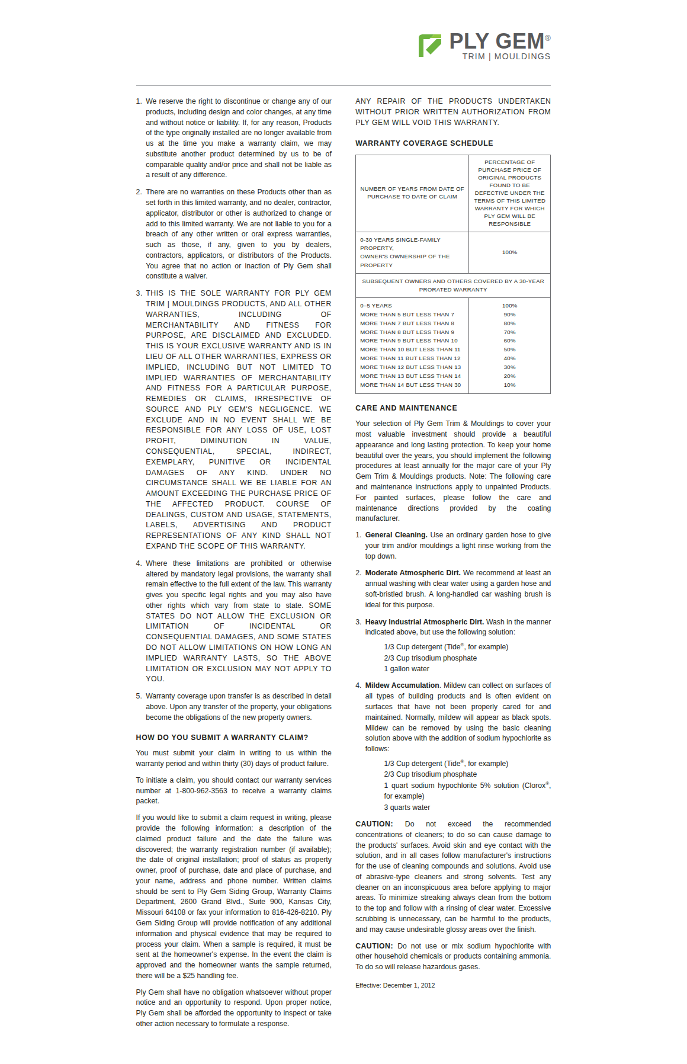PLY GEM®
TRIM | MOULDINGS
We reserve the right to discontinue or change any of our products, including design and color changes, at any time and without notice or liability. If, for any reason, Products of the type originally installed are no longer available from us at the time you make a warranty claim, we may substitute another product determined by us to be of comparable quality and/or price and shall not be liable as a result of any difference.
There are no warranties on these Products other than as set forth in this limited warranty, and no dealer, contractor, applicator, distributor or other is authorized to change or add to this limited warranty. We are not liable to you for a breach of any other written or oral express warranties, such as those, if any, given to you by dealers, contractors, applicators, or distributors of the Products. You agree that no action or inaction of Ply Gem shall constitute a waiver.
THIS IS THE SOLE WARRANTY FOR PLY GEM TRIM | MOULDINGS PRODUCTS, AND ALL OTHER WARRANTIES, INCLUDING OF MERCHANTABILITY AND FITNESS FOR PURPOSE, ARE DISCLAIMED AND EXCLUDED. THIS IS YOUR EXCLUSIVE WARRANTY AND IS IN LIEU OF ALL OTHER WARRANTIES, EXPRESS OR IMPLIED, INCLUDING BUT NOT LIMITED TO IMPLIED WARRANTIES OF MERCHANTABILITY AND FITNESS FOR A PARTICULAR PURPOSE, REMEDIES OR CLAIMS, IRRESPECTIVE OF SOURCE AND PLY GEM'S NEGLIGENCE. WE EXCLUDE AND IN NO EVENT SHALL WE BE RESPONSIBLE FOR ANY LOSS OF USE, LOST PROFIT, DIMINUTION IN VALUE, CONSEQUENTIAL, SPECIAL, INDIRECT, EXEMPLARY, PUNITIVE OR INCIDENTAL DAMAGES OF ANY KIND. UNDER NO CIRCUMSTANCE SHALL WE BE LIABLE FOR AN AMOUNT EXCEEDING THE PURCHASE PRICE OF THE AFFECTED PRODUCT. COURSE OF DEALINGS, CUSTOM AND USAGE, STATEMENTS, LABELS, ADVERTISING AND PRODUCT REPRESENTATIONS OF ANY KIND SHALL NOT EXPAND THE SCOPE OF THIS WARRANTY.
Where these limitations are prohibited or otherwise altered by mandatory legal provisions, the warranty shall remain effective to the full extent of the law. This warranty gives you specific legal rights and you may also have other rights which vary from state to state. SOME STATES DO NOT ALLOW THE EXCLUSION OR LIMITATION OF INCIDENTAL OR CONSEQUENTIAL DAMAGES, AND SOME STATES DO NOT ALLOW LIMITATIONS ON HOW LONG AN IMPLIED WARRANTY LASTS, SO THE ABOVE LIMITATION OR EXCLUSION MAY NOT APPLY TO YOU.
Warranty coverage upon transfer is as described in detail above. Upon any transfer of the property, your obligations become the obligations of the new property owners.
How do you submit a warranty claim?
You must submit your claim in writing to us within the warranty period and within thirty (30) days of product failure.
To initiate a claim, you should contact our warranty services number at 1-800-962-3563 to receive a warranty claims packet.
If you would like to submit a claim request in writing, please provide the following information: a description of the claimed product failure and the date the failure was discovered; the warranty registration number (if available); the date of original installation; proof of status as property owner, proof of purchase, date and place of purchase, and your name, address and phone number. Written claims should be sent to Ply Gem Siding Group, Warranty Claims Department, 2600 Grand Blvd., Suite 900, Kansas City, Missouri 64108 or fax your information to 816-426-8210. Ply Gem Siding Group will provide notification of any additional information and physical evidence that may be required to process your claim. When a sample is required, it must be sent at the homeowner's expense. In the event the claim is approved and the homeowner wants the sample returned, there will be a $25 handling fee.
Ply Gem shall have no obligation whatsoever without proper notice and an opportunity to respond. Upon proper notice, Ply Gem shall be afforded the opportunity to inspect or take other action necessary to formulate a response.
ANY REPAIR OF THE PRODUCTS UNDERTAKEN WITHOUT PRIOR WRITTEN AUTHORIZATION FROM PLY GEM WILL VOID THIS WARRANTY.
Warranty Coverage Schedule
| Number of years from date of purchase to date of claim | Percentage of purchase price of original products found to be defective under the terms of this limited warranty for which Ply Gem will be responsible |
| --- | --- |
| 0-30 years single-family property, owner's ownership of the property | 100% |
| Subsequent owners and others covered by a 30-year prorated warranty |
| 0–5 years More than 5 but less than 7 More than 7 but less than 8 More than 8 but less than 9 More than 9 but less than 10 More than 10 but less than 11 More than 11 but less than 12 More than 12 but less than 13 More than 13 but less than 14 More than 14 but less than 30 | 100% 90% 80% 70% 60% 50% 40% 30% 20% 10% |
Care and Maintenance
Your selection of Ply Gem Trim & Mouldings to cover your most valuable investment should provide a beautiful appearance and long lasting protection. To keep your home beautiful over the years, you should implement the following procedures at least annually for the major care of your Ply Gem Trim & Mouldings products. Note: The following care and maintenance instructions apply to unpainted Products. For painted surfaces, please follow the care and maintenance directions provided by the coating manufacturer.
General Cleaning. Use an ordinary garden hose to give your trim and/or mouldings a light rinse working from the top down.
Moderate Atmospheric Dirt. We recommend at least an annual washing with clear water using a garden hose and soft-bristled brush. A long-handled car washing brush is ideal for this purpose.
Heavy Industrial Atmospheric Dirt. Wash in the manner indicated above, but use the following solution:
1/3 Cup detergent (Tide®, for example)
2/3 Cup trisodium phosphate
1 gallon water
Mildew Accumulation. Mildew can collect on surfaces of all types of building products and is often evident on surfaces that have not been properly cared for and maintained. Normally, mildew will appear as black spots. Mildew can be removed by using the basic cleaning solution above with the addition of sodium hypochlorite as follows:
1/3 Cup detergent (Tide®, for example)
2/3 Cup trisodium phosphate
1 quart sodium hypochlorite 5% solution (Clorox®, for example)
3 quarts water
CAUTION: Do not exceed the recommended concentrations of cleaners; to do so can cause damage to the products' surfaces. Avoid skin and eye contact with the solution, and in all cases follow manufacturer's instructions for the use of cleaning compounds and solutions. Avoid use of abrasive-type cleaners and strong solvents. Test any cleaner on an inconspicuous area before applying to major areas. To minimize streaking always clean from the bottom to the top and follow with a rinsing of clear water. Excessive scrubbing is unnecessary, can be harmful to the products, and may cause undesirable glossy areas over the finish.
CAUTION: Do not use or mix sodium hypochlorite with other household chemicals or products containing ammonia. To do so will release hazardous gases.
Effective: December 1, 2012